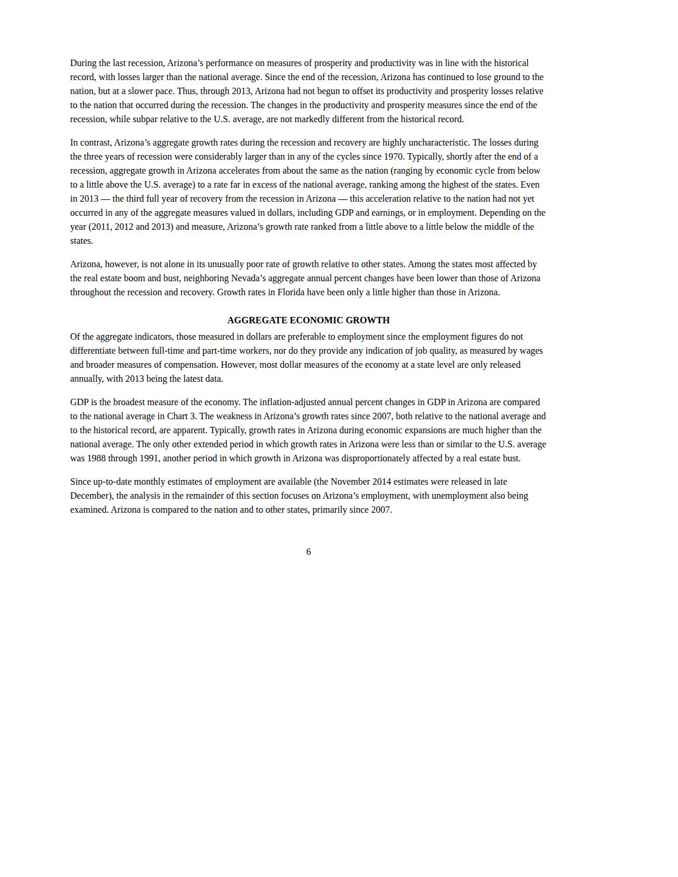During the last recession, Arizona’s performance on measures of prosperity and productivity was in line with the historical record, with losses larger than the national average. Since the end of the recession, Arizona has continued to lose ground to the nation, but at a slower pace. Thus, through 2013, Arizona had not begun to offset its productivity and prosperity losses relative to the nation that occurred during the recession. The changes in the productivity and prosperity measures since the end of the recession, while subpar relative to the U.S. average, are not markedly different from the historical record.
In contrast, Arizona’s aggregate growth rates during the recession and recovery are highly uncharacteristic. The losses during the three years of recession were considerably larger than in any of the cycles since 1970. Typically, shortly after the end of a recession, aggregate growth in Arizona accelerates from about the same as the nation (ranging by economic cycle from below to a little above the U.S. average) to a rate far in excess of the national average, ranking among the highest of the states. Even in 2013 — the third full year of recovery from the recession in Arizona — this acceleration relative to the nation had not yet occurred in any of the aggregate measures valued in dollars, including GDP and earnings, or in employment. Depending on the year (2011, 2012 and 2013) and measure, Arizona’s growth rate ranked from a little above to a little below the middle of the states.
Arizona, however, is not alone in its unusually poor rate of growth relative to other states. Among the states most affected by the real estate boom and bust, neighboring Nevada’s aggregate annual percent changes have been lower than those of Arizona throughout the recession and recovery. Growth rates in Florida have been only a little higher than those in Arizona.
Aggregate Economic Growth
Of the aggregate indicators, those measured in dollars are preferable to employment since the employment figures do not differentiate between full-time and part-time workers, nor do they provide any indication of job quality, as measured by wages and broader measures of compensation. However, most dollar measures of the economy at a state level are only released annually, with 2013 being the latest data.
GDP is the broadest measure of the economy. The inflation-adjusted annual percent changes in GDP in Arizona are compared to the national average in Chart 3. The weakness in Arizona’s growth rates since 2007, both relative to the national average and to the historical record, are apparent. Typically, growth rates in Arizona during economic expansions are much higher than the national average. The only other extended period in which growth rates in Arizona were less than or similar to the U.S. average was 1988 through 1991, another period in which growth in Arizona was disproportionately affected by a real estate bust.
Since up-to-date monthly estimates of employment are available (the November 2014 estimates were released in late December), the analysis in the remainder of this section focuses on Arizona’s employment, with unemployment also being examined. Arizona is compared to the nation and to other states, primarily since 2007.
6